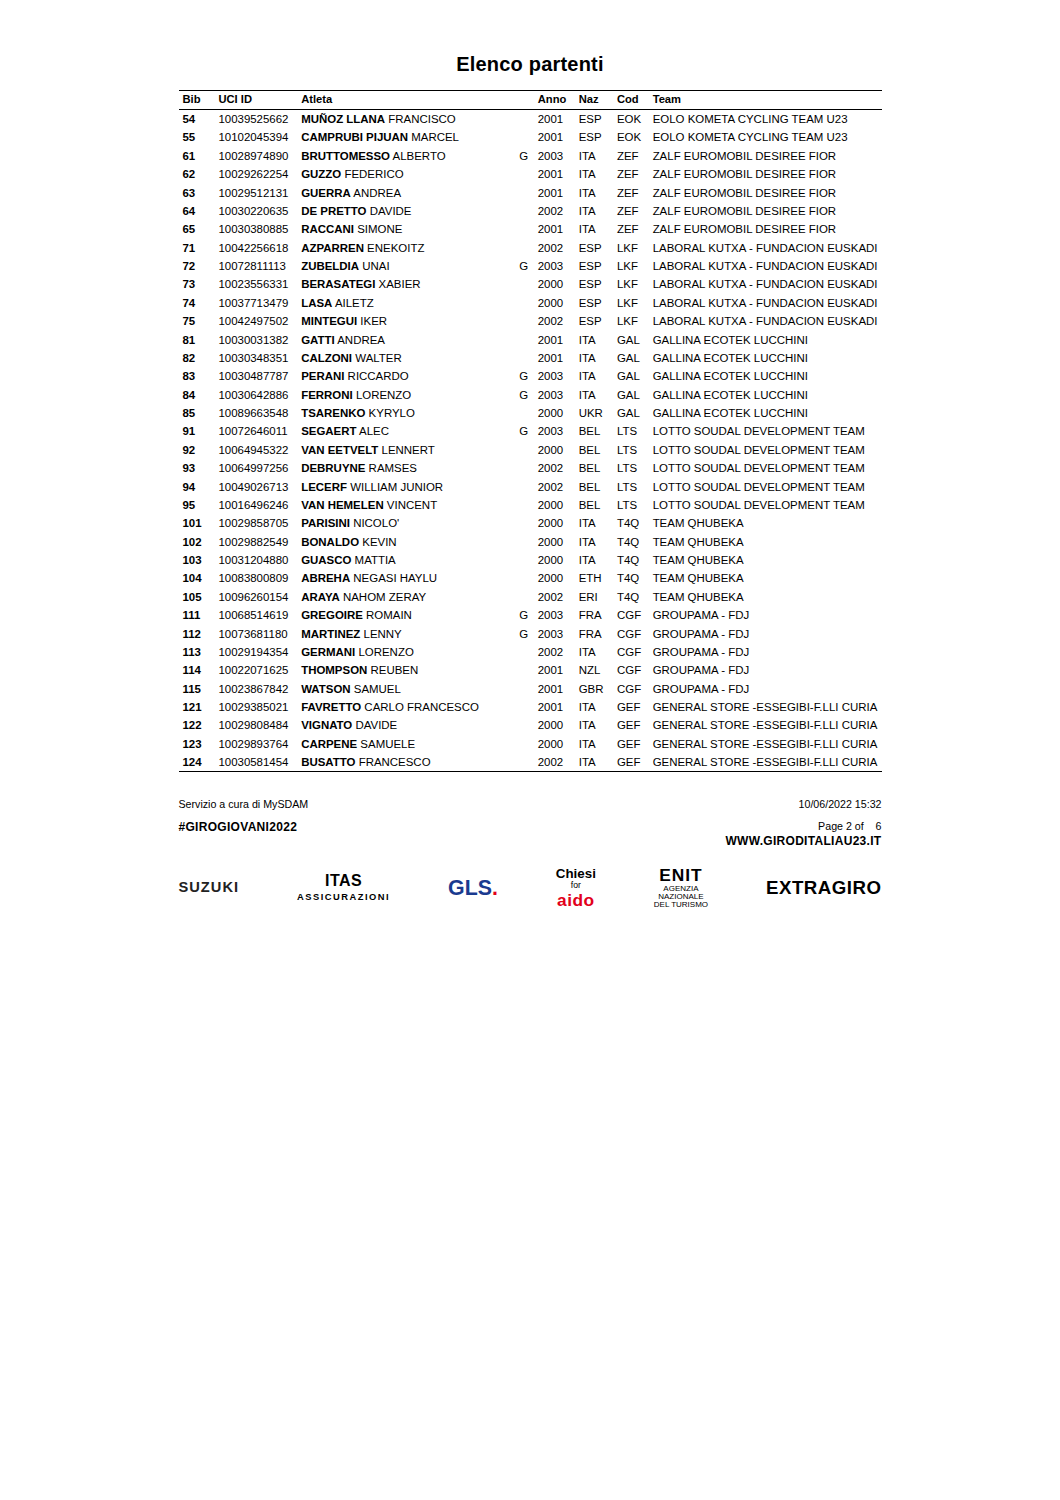Elenco partenti
| Bib | UCI ID | Atleta | | Anno | Naz | Cod | Team |
| --- | --- | --- | --- | --- | --- | --- | --- |
| 54 | 10039525662 | MUÑOZ LLANA FRANCISCO | | 2001 | ESP | EOK | EOLO KOMETA CYCLING TEAM U23 |
| 55 | 10102045394 | CAMPRUBI PIJUAN MARCEL | | 2001 | ESP | EOK | EOLO KOMETA CYCLING TEAM U23 |
| 61 | 10028974890 | BRUTTOMESSO ALBERTO | G | 2003 | ITA | ZEF | ZALF EUROMOBIL DESIREE FIOR |
| 62 | 10029262254 | GUZZO FEDERICO | | 2001 | ITA | ZEF | ZALF EUROMOBIL DESIREE FIOR |
| 63 | 10029512131 | GUERRA ANDREA | | 2001 | ITA | ZEF | ZALF EUROMOBIL DESIREE FIOR |
| 64 | 10030220635 | DE PRETTO DAVIDE | | 2002 | ITA | ZEF | ZALF EUROMOBIL DESIREE FIOR |
| 65 | 10030380885 | RACCANI SIMONE | | 2001 | ITA | ZEF | ZALF EUROMOBIL DESIREE FIOR |
| 71 | 10042256618 | AZPARREN ENEKOITZ | | 2002 | ESP | LKF | LABORAL KUTXA - FUNDACION EUSKADI |
| 72 | 10072811113 | ZUBELDIA UNAI | G | 2003 | ESP | LKF | LABORAL KUTXA - FUNDACION EUSKADI |
| 73 | 10023556331 | BERASATEGI XABIER | | 2000 | ESP | LKF | LABORAL KUTXA - FUNDACION EUSKADI |
| 74 | 10037713479 | LASA AILETZ | | 2000 | ESP | LKF | LABORAL KUTXA - FUNDACION EUSKADI |
| 75 | 10042497502 | MINTEGUI IKER | | 2002 | ESP | LKF | LABORAL KUTXA - FUNDACION EUSKADI |
| 81 | 10030031382 | GATTI ANDREA | | 2001 | ITA | GAL | GALLINA ECOTEK LUCCHINI |
| 82 | 10030348351 | CALZONI WALTER | | 2001 | ITA | GAL | GALLINA ECOTEK LUCCHINI |
| 83 | 10030487787 | PERANI RICCARDO | G | 2003 | ITA | GAL | GALLINA ECOTEK LUCCHINI |
| 84 | 10030642886 | FERRONI LORENZO | G | 2003 | ITA | GAL | GALLINA ECOTEK LUCCHINI |
| 85 | 10089663548 | TSARENKO KYRYLO | | 2000 | UKR | GAL | GALLINA ECOTEK LUCCHINI |
| 91 | 10072646011 | SEGAERT ALEC | G | 2003 | BEL | LTS | LOTTO SOUDAL DEVELOPMENT TEAM |
| 92 | 10064945322 | VAN EETVELT LENNERT | | 2000 | BEL | LTS | LOTTO SOUDAL DEVELOPMENT TEAM |
| 93 | 10064997256 | DEBRUYNE RAMSES | | 2002 | BEL | LTS | LOTTO SOUDAL DEVELOPMENT TEAM |
| 94 | 10049026713 | LECERF WILLIAM JUNIOR | | 2002 | BEL | LTS | LOTTO SOUDAL DEVELOPMENT TEAM |
| 95 | 10016496246 | VAN HEMELEN VINCENT | | 2000 | BEL | LTS | LOTTO SOUDAL DEVELOPMENT TEAM |
| 101 | 10029858705 | PARISINI NICOLO' | | 2000 | ITA | T4Q | TEAM QHUBEKA |
| 102 | 10029882549 | BONALDO KEVIN | | 2000 | ITA | T4Q | TEAM QHUBEKA |
| 103 | 10031204880 | GUASCO MATTIA | | 2000 | ITA | T4Q | TEAM QHUBEKA |
| 104 | 10083800809 | ABREHA NEGASI HAYLU | | 2000 | ETH | T4Q | TEAM QHUBEKA |
| 105 | 10096260154 | ARAYA NAHOM ZERAY | | 2002 | ERI | T4Q | TEAM QHUBEKA |
| 111 | 10068514619 | GREGOIRE ROMAIN | G | 2003 | FRA | CGF | GROUPAMA - FDJ |
| 112 | 10073681180 | MARTINEZ LENNY | G | 2003 | FRA | CGF | GROUPAMA - FDJ |
| 113 | 10029194354 | GERMANI LORENZO | | 2002 | ITA | CGF | GROUPAMA - FDJ |
| 114 | 10022071625 | THOMPSON REUBEN | | 2001 | NZL | CGF | GROUPAMA - FDJ |
| 115 | 10023867842 | WATSON SAMUEL | | 2001 | GBR | CGF | GROUPAMA - FDJ |
| 121 | 10029385021 | FAVRETTO CARLO FRANCESCO | | 2001 | ITA | GEF | GENERAL STORE -ESSEGIBI-F.LLI CURIA |
| 122 | 10029808484 | VIGNATO DAVIDE | | 2000 | ITA | GEF | GENERAL STORE -ESSEGIBI-F.LLI CURIA |
| 123 | 10029893764 | CARPENE SAMUELE | | 2000 | ITA | GEF | GENERAL STORE -ESSEGIBI-F.LLI CURIA |
| 124 | 10030581454 | BUSATTO FRANCESCO | | 2002 | ITA | GEF | GENERAL STORE -ESSEGIBI-F.LLI CURIA |
Servizio a cura di MySDAM
#GIROGIOVANI2022
10/06/2022 15:32
Page 2 of 6
WWW.GIRODITALIAU23.IT
SUZUKI
ITAS ASSICURAZIONI
GLS.
Chiesi
for
aido
ENIT
AGENZIA
NAZIONALE
DEL TURISMO
EXTRAGIRO